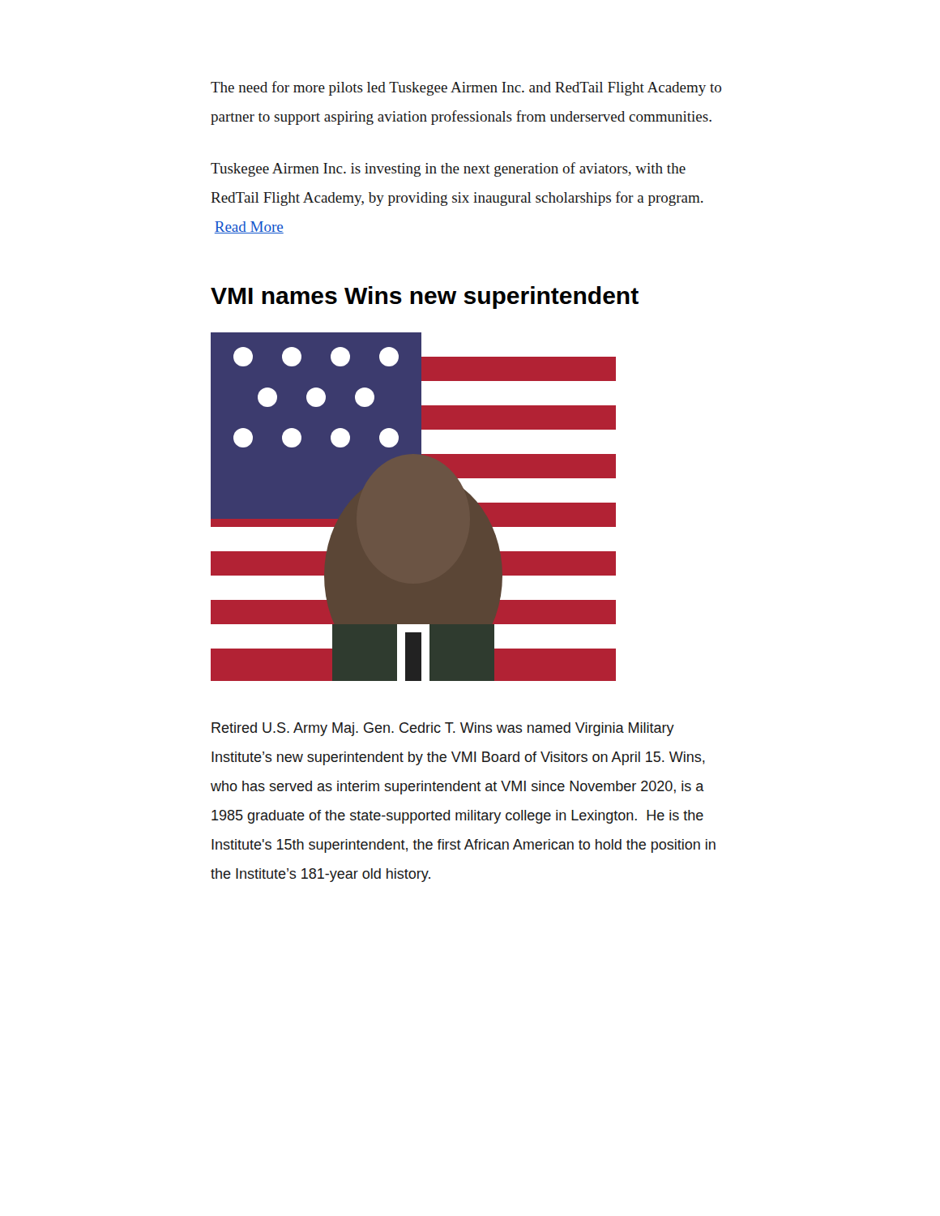The need for more pilots led Tuskegee Airmen Inc. and RedTail Flight Academy to partner to support aspiring aviation professionals from underserved communities.
Tuskegee Airmen Inc. is investing in the next generation of aviators, with the RedTail Flight Academy, by providing six inaugural scholarships for a program. Read More
VMI names Wins new superintendent
Retired U.S. Army Maj. Gen. Cedric T. Wins was named Virginia Military Institute’s new superintendent by the VMI Board of Visitors on April 15. Wins, who has served as interim superintendent at VMI since November 2020, is a 1985 graduate of the state-supported military college in Lexington. He is the Institute's 15th superintendent, the first African American to hold the position in the Institute’s 181-year old history.